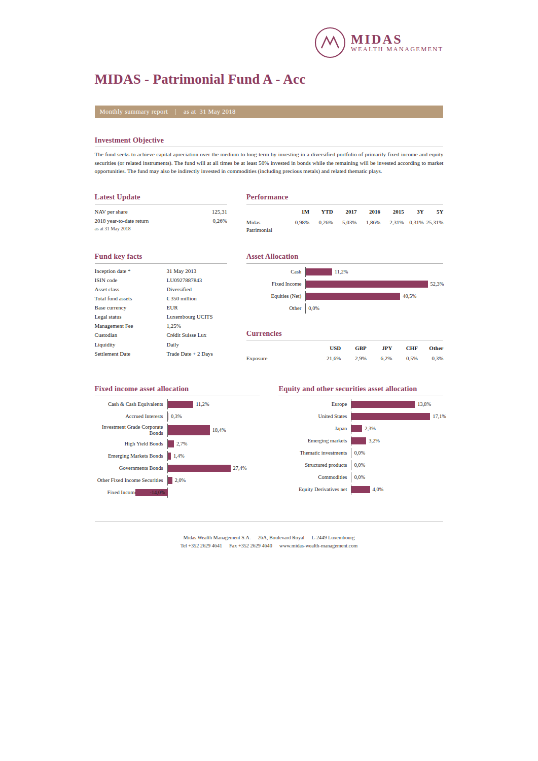MIDAS
WEALTH MANAGEMENT
MIDAS - Patrimonial Fund A - Acc
Monthly summary report | as at 31 May 2018
Investment Objective
The fund seeks to achieve capital apreciation over the medium to long-term by investing in a diversified portfolio of primarily fixed income and equity securities (or related instruments). The fund will at all times be at least 50% invested in bonds while the remaining will be invested according to market opportunities. The fund may also be indirectly invested in commodities (including precious metals) and related thematic plays.
Latest Update
| NAV per share | 125,31 |
| 2018 year-to-date return | 0,26% |
| as at 31 May 2018 | |
Performance
| | 1M | YTD | 2017 | 2016 | 2015 | 3Y | 5Y |
| --- | --- | --- | --- | --- | --- | --- | --- |
| Midas Patrimonial | 0,98% | 0,26% | 5,03% | 1,86% | 2,31% | 0,31% | 25,31% |
Fund key facts
| Inception date * | 31 May 2013 |
| ISIN code | LU0927887843 |
| Asset class | Diversified |
| Total fund assets | € 350 million |
| Base currency | EUR |
| Legal status | Luxembourg UCITS |
| Management Fee | 1,25% |
| Custodian | Crédit Suisse Lux |
| Liquidity | Daily |
| Settlement Date | Trade Date + 2 Days |
Asset Allocation
Cash
11,2%
Fixed Income
52,3%
Equities (Net)
40,5%
Other
0,0%
Currencies
| | USD | GBP | JPY | CHF | Other |
| --- | --- | --- | --- | --- | --- |
| Exposure | 21,6% | 2,9% | 6,2% | 0,5% | 0,3% |
Fixed income asset allocation
Cash & Cash Equivalents
11,2%
Accrued Interests
0,3%
Investment Grade Corporate
Bonds
18,4%
High Yield Bonds
2,7%
Emerging Markets Bonds
1,4%
Governments Bonds
27,4%
Other Fixed Income Securities
2,0%
Fixed Income Derivatives
-14,0%
Equity and other securities asset allocation
Europe
13,8%
United States
17,1%
Japan
2,3%
Emerging markets
3,2%
Thematic investments
0,0%
Structured products
0,0%
Commodities
0,0%
Equity Derivatives net
4,0%
Midas Wealth Management S.A. 26A, Boulevard Royal L-2449 Luxembourg
Tel +352 2629 4641 Fax +352 2629 4640 www.midas-wealth-management.com